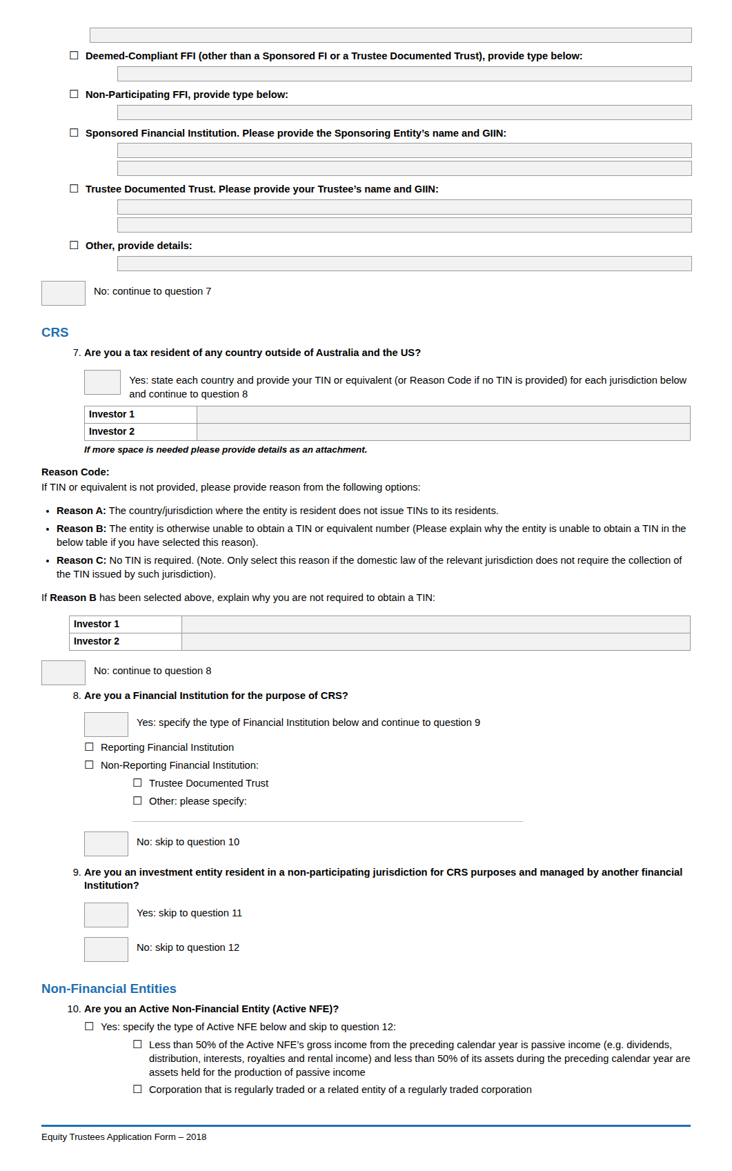☐ Deemed-Compliant FFI (other than a Sponsored FI or a Trustee Documented Trust), provide type below:
☐ Non-Participating FFI, provide type below:
☐ Sponsored Financial Institution. Please provide the Sponsoring Entity’s name and GIIN:
☐ Trustee Documented Trust. Please provide your Trustee’s name and GIIN:
☐ Other, provide details:
No: continue to question 7
CRS
Are you a tax resident of any country outside of Australia and the US?
Yes: state each country and provide your TIN or equivalent (or Reason Code if no TIN is provided) for each jurisdiction below and continue to question 8
| Investor 1 | |
| Investor 2 | |
If more space is needed please provide details as an attachment.
Reason Code:
If TIN or equivalent is not provided, please provide reason from the following options:
Reason A: The country/jurisdiction where the entity is resident does not issue TINs to its residents.
Reason B: The entity is otherwise unable to obtain a TIN or equivalent number (Please explain why the entity is unable to obtain a TIN in the below table if you have selected this reason).
Reason C: No TIN is required. (Note. Only select this reason if the domestic law of the relevant jurisdiction does not require the collection of the TIN issued by such jurisdiction).
If Reason B has been selected above, explain why you are not required to obtain a TIN:
| Investor 1 | |
| Investor 2 | |
No: continue to question 8
Are you a Financial Institution for the purpose of CRS?
Yes: specify the type of Financial Institution below and continue to question 9
☐ Reporting Financial Institution
☐ Non-Reporting Financial Institution:
☐ Trustee Documented Trust
☐ Other: please specify:
No: skip to question 10
Are you an investment entity resident in a non-participating jurisdiction for CRS purposes and managed by another financial Institution?
Yes: skip to question 11
No: skip to question 12
Non-Financial Entities
Are you an Active Non-Financial Entity (Active NFE)?
☐ Yes: specify the type of Active NFE below and skip to question 12:
☐ Less than 50% of the Active NFE’s gross income from the preceding calendar year is passive income (e.g. dividends, distribution, interests, royalties and rental income) and less than 50% of its assets during the preceding calendar year are assets held for the production of passive income
☐ Corporation that is regularly traded or a related entity of a regularly traded corporation
Equity Trustees Application Form – 2018